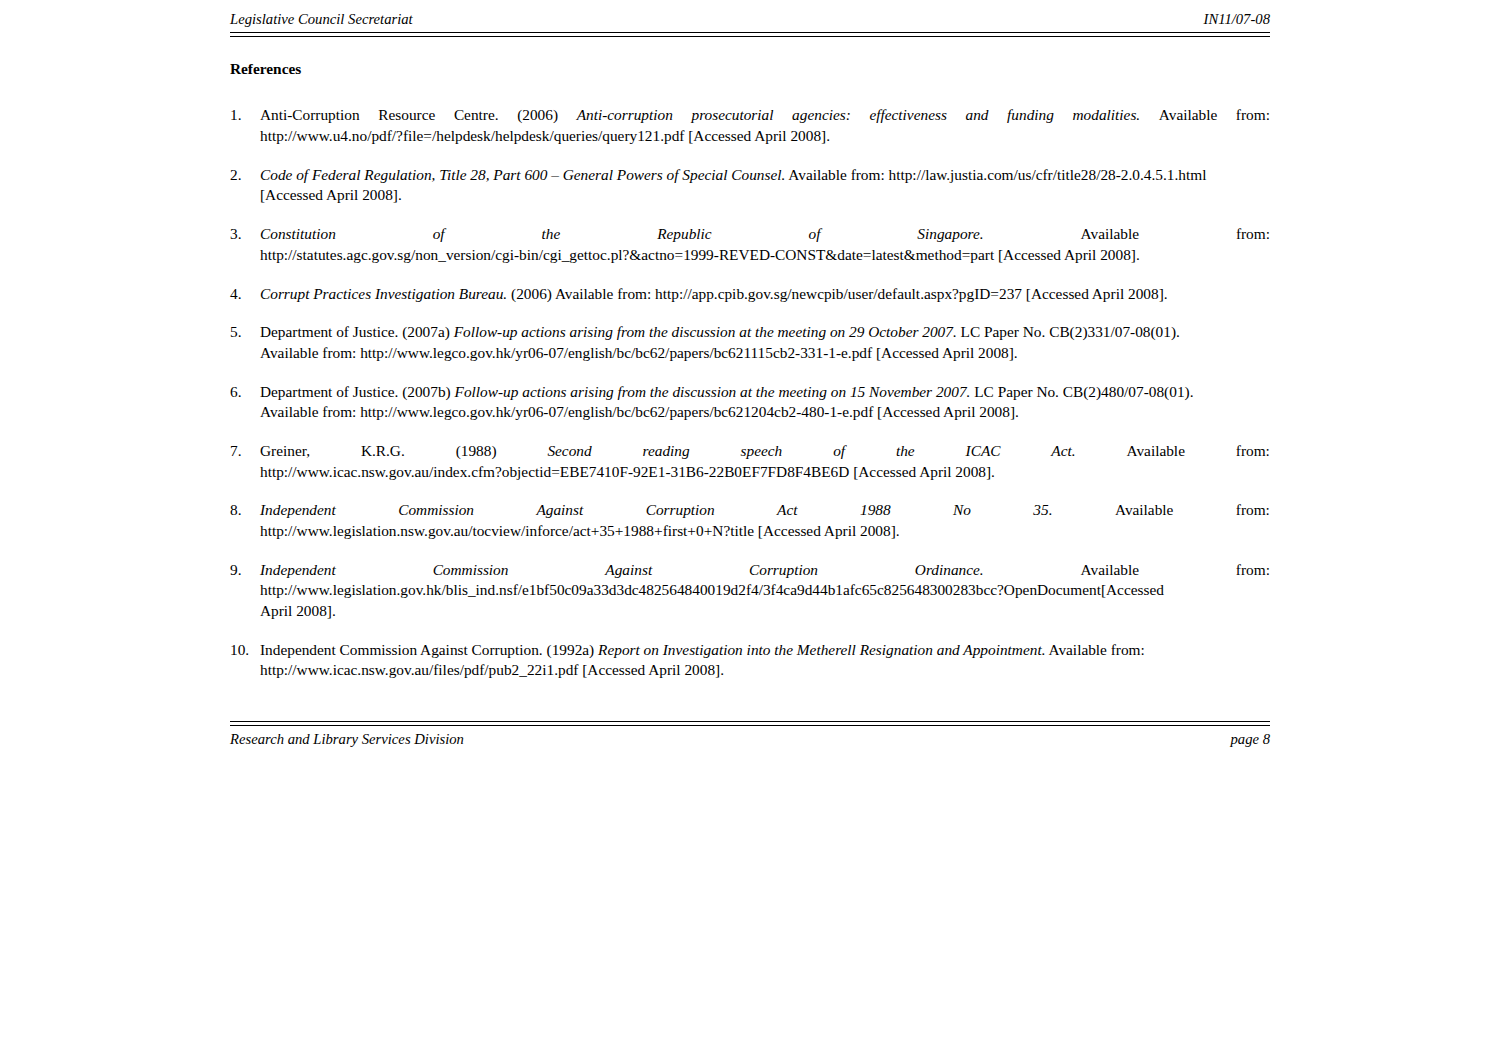Legislative Council Secretariat
IN11/07-08
References
1. Anti-Corruption Resource Centre.(2006) Anti-corruption prosecutorial agencies: effectiveness and funding modalities. Available from: http://www.u4.no/pdf/?file=/helpdesk/helpdesk/queries/query121.pdf [Accessed April 2008].
2. Code of Federal Regulation, Title 28, Part 600 – General Powers of Special Counsel. Available from: http://law.justia.com/us/cfr/title28/28-2.0.4.5.1.html [Accessed April 2008].
3. Constitution of the Republic of Singapore. Available from: http://statutes.agc.gov.sg/non_version/cgi-bin/cgi_gettoc.pl?&actno=1999-REVED-CONST&date=latest&method=part [Accessed April 2008].
4. Corrupt Practices Investigation Bureau. (2006) Available from: http://app.cpib.gov.sg/newcpib/user/default.aspx?pgID=237 [Accessed April 2008].
5. Department of Justice. (2007a) Follow-up actions arising from the discussion at the meeting on 29 October 2007. LC Paper No. CB(2)331/07-08(01). Available from: http://www.legco.gov.hk/yr06-07/english/bc/bc62/papers/bc621115cb2-331-1-e.pdf [Accessed April 2008].
6. Department of Justice. (2007b) Follow-up actions arising from the discussion at the meeting on 15 November 2007. LC Paper No. CB(2)480/07-08(01). Available from: http://www.legco.gov.hk/yr06-07/english/bc/bc62/papers/bc621204cb2-480-1-e.pdf [Accessed April 2008].
7. Greiner, K.R.G.(1988) Second reading speech of the ICAC Act. Available from: http://www.icac.nsw.gov.au/index.cfm?objectid=EBE7410F-92E1-31B6-22B0EF7FD8F4BE6D [Accessed April 2008].
8. Independent Commission Against Corruption Act 1988 No 35. Available from: http://www.legislation.nsw.gov.au/tocview/inforce/act+35+1988+first+0+N?title [Accessed April 2008].
9. Independent Commission Against Corruption Ordinance. Available from: http://www.legislation.gov.hk/blis_ind.nsf/e1bf50c09a33d3dc482564840019d2f4/3f4ca9d44b1afc65c825648300283bcc?OpenDocument[Accessed April 2008].
10. Independent Commission Against Corruption. (1992a) Report on Investigation into the Metherell Resignation and Appointment. Available from: http://www.icac.nsw.gov.au/files/pdf/pub2_22i1.pdf [Accessed April 2008].
Research and Library Services Division
page 8